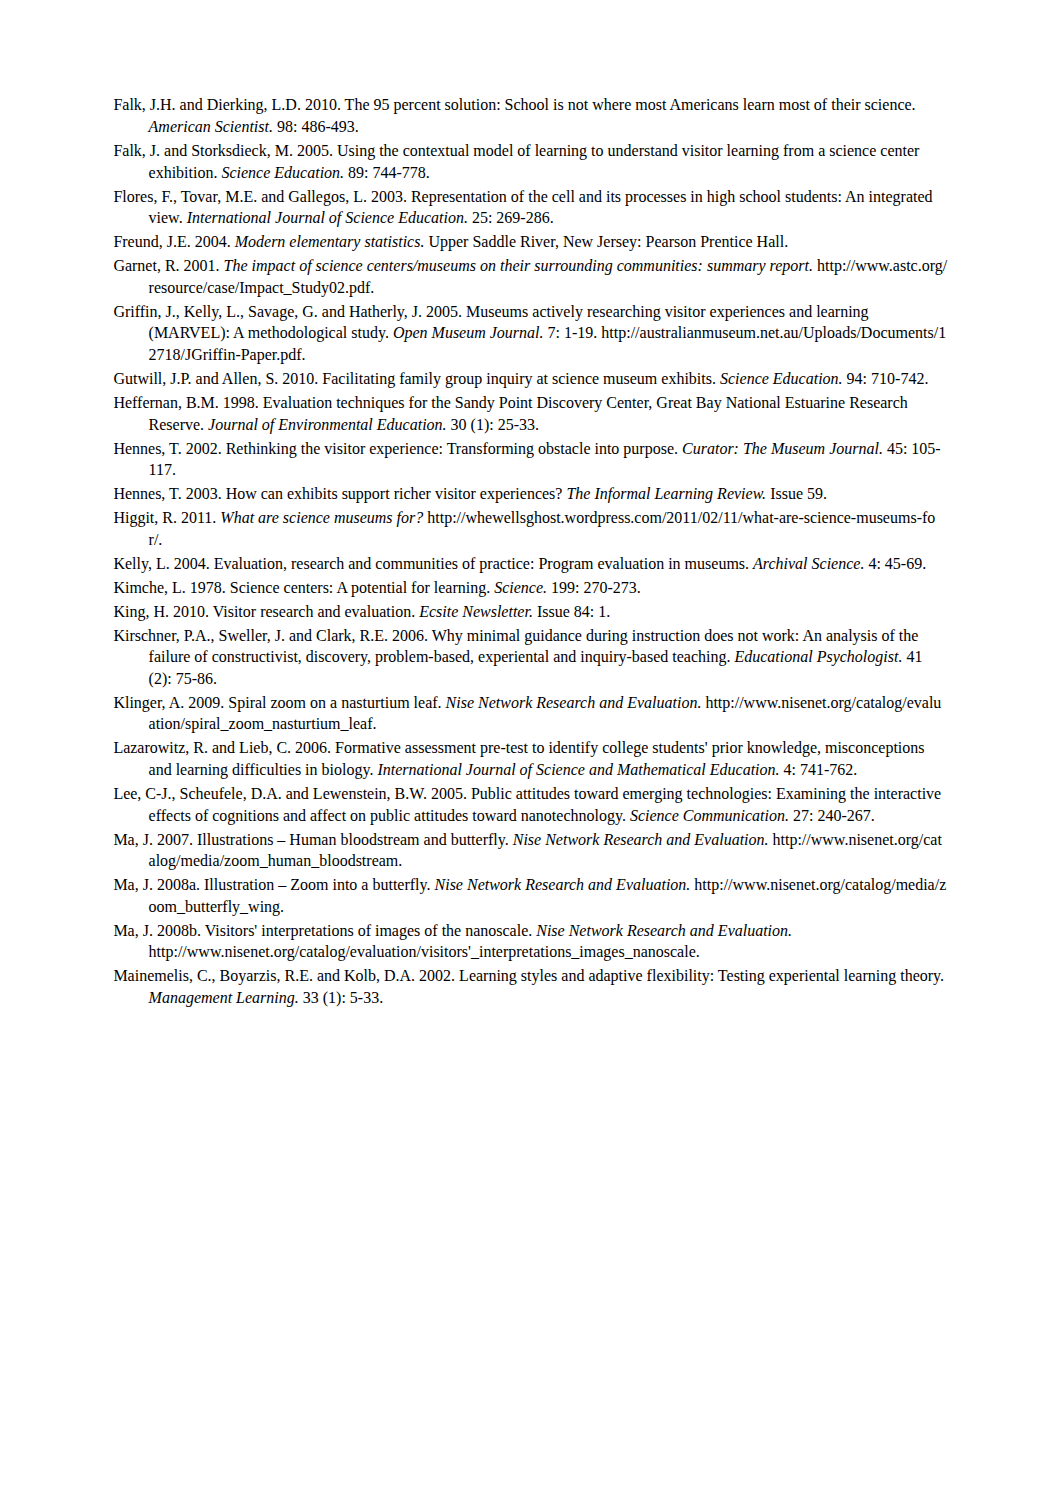Falk, J.H. and Dierking, L.D. 2010. The 95 percent solution: School is not where most Americans learn most of their science. American Scientist. 98: 486-493.
Falk, J. and Storksdieck, M. 2005. Using the contextual model of learning to understand visitor learning from a science center exhibition. Science Education. 89: 744-778.
Flores, F., Tovar, M.E. and Gallegos, L. 2003. Representation of the cell and its processes in high school students: An integrated view. International Journal of Science Education. 25: 269-286.
Freund, J.E. 2004. Modern elementary statistics. Upper Saddle River, New Jersey: Pearson Prentice Hall.
Garnet, R. 2001. The impact of science centers/museums on their surrounding communities: summary report. http://www.astc.org/resource/case/Impact_Study02.pdf.
Griffin, J., Kelly, L., Savage, G. and Hatherly, J. 2005. Museums actively researching visitor experiences and learning (MARVEL): A methodological study. Open Museum Journal. 7: 1-19. http://australianmuseum.net.au/Uploads/Documents/12718/JGriffin-Paper.pdf.
Gutwill, J.P. and Allen, S. 2010. Facilitating family group inquiry at science museum exhibits. Science Education. 94: 710-742.
Heffernan, B.M. 1998. Evaluation techniques for the Sandy Point Discovery Center, Great Bay National Estuarine Research Reserve. Journal of Environmental Education. 30 (1): 25-33.
Hennes, T. 2002. Rethinking the visitor experience: Transforming obstacle into purpose. Curator: The Museum Journal. 45: 105-117.
Hennes, T. 2003. How can exhibits support richer visitor experiences? The Informal Learning Review. Issue 59.
Higgit, R. 2011. What are science museums for? http://whewellsghost.wordpress.com/2011/02/11/what-are-science-museums-for/.
Kelly, L. 2004. Evaluation, research and communities of practice: Program evaluation in museums. Archival Science. 4: 45-69.
Kimche, L. 1978. Science centers: A potential for learning. Science. 199: 270-273.
King, H. 2010. Visitor research and evaluation. Ecsite Newsletter. Issue 84: 1.
Kirschner, P.A., Sweller, J. and Clark, R.E. 2006. Why minimal guidance during instruction does not work: An analysis of the failure of constructivist, discovery, problem-based, experiental and inquiry-based teaching. Educational Psychologist. 41 (2): 75-86.
Klinger, A. 2009. Spiral zoom on a nasturtium leaf. Nise Network Research and Evaluation. http://www.nisenet.org/catalog/evaluation/spiral_zoom_nasturtium_leaf.
Lazarowitz, R. and Lieb, C. 2006. Formative assessment pre-test to identify college students' prior knowledge, misconceptions and learning difficulties in biology. International Journal of Science and Mathematical Education. 4: 741-762.
Lee, C-J., Scheufele, D.A. and Lewenstein, B.W. 2005. Public attitudes toward emerging technologies: Examining the interactive effects of cognitions and affect on public attitudes toward nanotechnology. Science Communication. 27: 240-267.
Ma, J. 2007. Illustrations – Human bloodstream and butterfly. Nise Network Research and Evaluation. http://www.nisenet.org/catalog/media/zoom_human_bloodstream.
Ma, J. 2008a. Illustration – Zoom into a butterfly. Nise Network Research and Evaluation. http://www.nisenet.org/catalog/media/zoom_butterfly_wing.
Ma, J. 2008b. Visitors' interpretations of images of the nanoscale. Nise Network Research and Evaluation.
http://www.nisenet.org/catalog/evaluation/visitors'_interpretations_images_nanoscale.
Mainemelis, C., Boyarzis, R.E. and Kolb, D.A. 2002. Learning styles and adaptive flexibility: Testing experiental learning theory. Management Learning. 33 (1): 5-33.